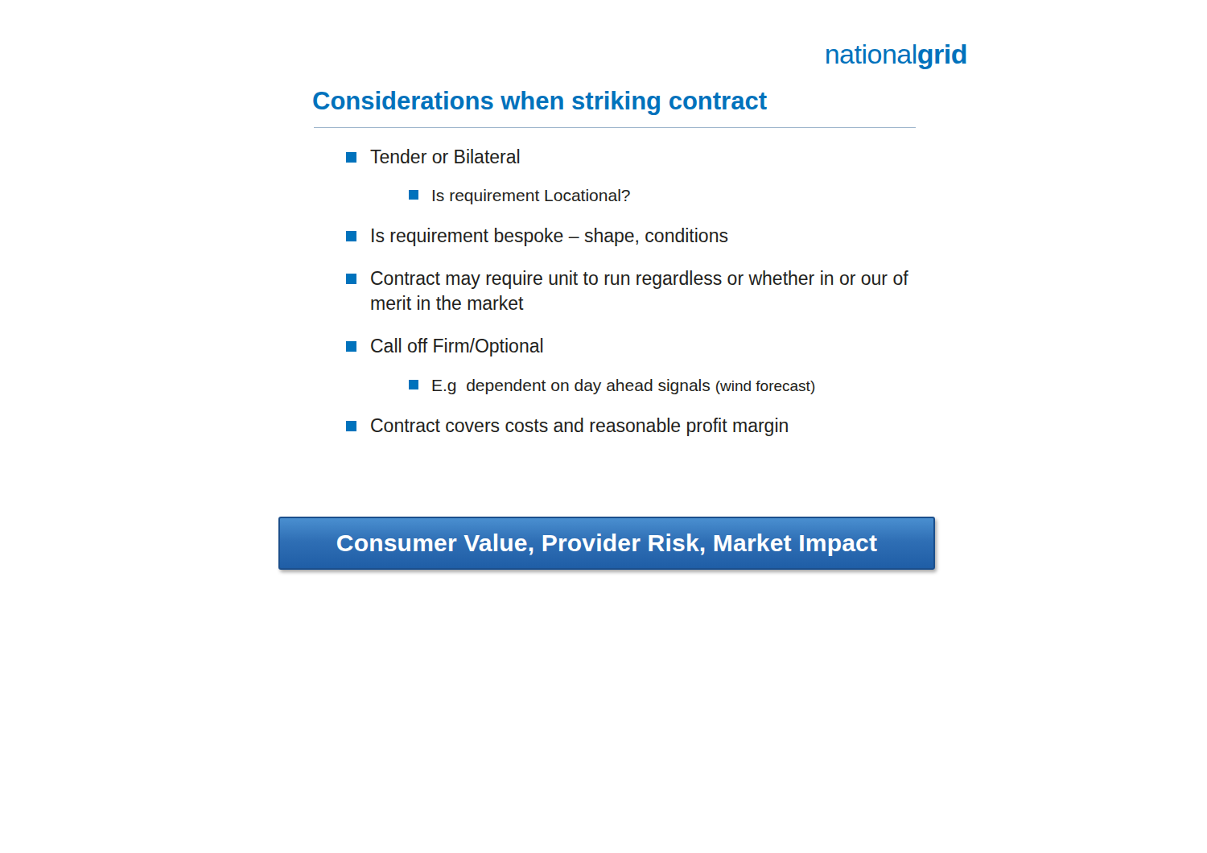nationalgrid
Considerations when striking contract
Tender or Bilateral
Is requirement Locational?
Is requirement bespoke – shape, conditions
Contract may require unit to run regardless or whether in or our of merit in the market
Call off Firm/Optional
E.g dependent on day ahead signals (wind forecast)
Contract covers costs and reasonable profit margin
Consumer Value, Provider Risk, Market Impact